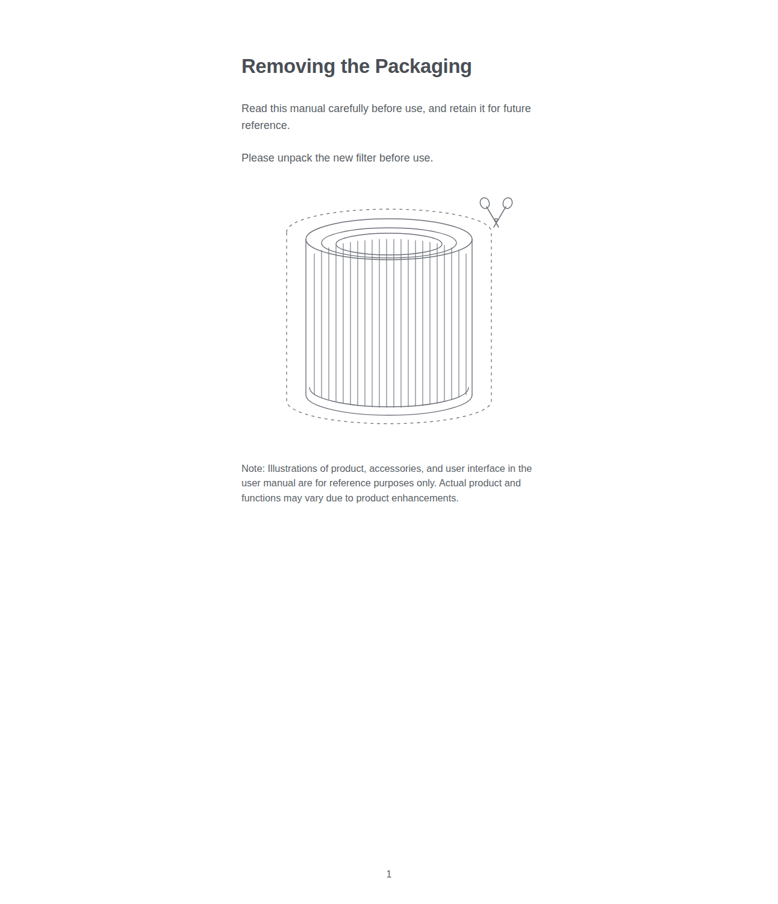Removing the Packaging
Read this manual carefully before use, and retain it for future reference.
Please unpack the new filter before use.
Note: Illustrations of product, accessories, and user interface in the user manual are for reference purposes only. Actual product and functions may vary due to product enhancements.
1